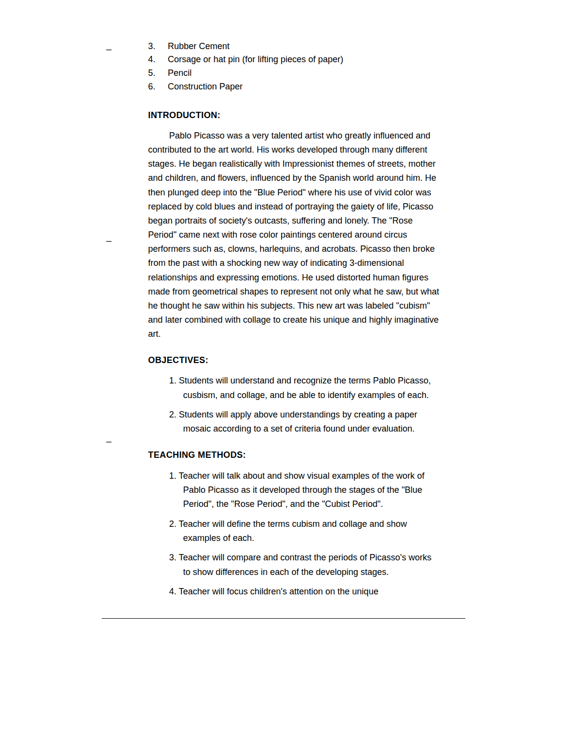– – –
3. Rubber Cement
4. Corsage or hat pin (for lifting pieces of paper)
5. Pencil
6. Construction Paper
INTRODUCTION:
Pablo Picasso was a very talented artist who greatly influenced and contributed to the art world. His works developed through many different stages. He began realistically with Impressionist themes of streets, mother and children, and flowers, influenced by the Spanish world around him. He then plunged deep into the "Blue Period" where his use of vivid color was replaced by cold blues and instead of portraying the gaiety of life, Picasso began portraits of society's outcasts, suffering and lonely. The "Rose Period" came next with rose color paintings centered around circus performers such as, clowns, harlequins, and acrobats. Picasso then broke from the past with a shocking new way of indicating 3-dimensional relationships and expressing emotions. He used distorted human figures made from geometrical shapes to represent not only what he saw, but what he thought he saw within his subjects. This new art was labeled "cubism" and later combined with collage to create his unique and highly imaginative art.
OBJECTIVES:
1. Students will understand and recognize the terms Pablo Picasso, cusbism, and collage, and be able to identify examples of each.
2. Students will apply above understandings by creating a paper mosaic according to a set of criteria found under evaluation.
TEACHING METHODS:
1. Teacher will talk about and show visual examples of the work of Pablo Picasso as it developed through the stages of the "Blue Period", the "Rose Period", and the "Cubist Period".
2. Teacher will define the terms cubism and collage and show examples of each.
3. Teacher will compare and contrast the periods of Picasso's works to show differences in each of the developing stages.
4. Teacher will focus children's attention on the unique